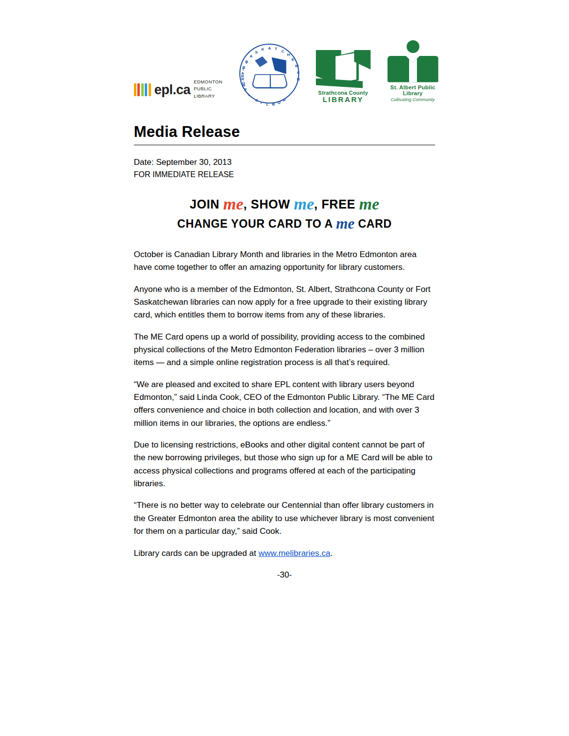epl.ca
EDMONTON PUBLIC LIBRARY
F O R T S A S K A T C H E W A N P U B L I C L I B R A R Y
Strathcona County
LIBRARY
St. Albert Public Library
Cultivating Community
Media Release
Date: September 30, 2013
FOR IMMEDIATE RELEASE
JOIN me, SHOW me, FREE me
CHANGE YOUR CARD TO A me CARD
October is Canadian Library Month and libraries in the Metro Edmonton area have come together to offer an amazing opportunity for library customers.
Anyone who is a member of the Edmonton, St. Albert, Strathcona County or Fort Saskatchewan libraries can now apply for a free upgrade to their existing library card, which entitles them to borrow items from any of these libraries.
The ME Card opens up a world of possibility, providing access to the combined physical collections of the Metro Edmonton Federation libraries – over 3 million items — and a simple online registration process is all that’s required.
“We are pleased and excited to share EPL content with library users beyond Edmonton,” said Linda Cook, CEO of the Edmonton Public Library. “The ME Card offers convenience and choice in both collection and location, and with over 3 million items in our libraries, the options are endless.”
Due to licensing restrictions, eBooks and other digital content cannot be part of the new borrowing privileges, but those who sign up for a ME Card will be able to access physical collections and programs offered at each of the participating libraries.
“There is no better way to celebrate our Centennial than offer library customers in the Greater Edmonton area the ability to use whichever library is most convenient for them on a particular day,” said Cook.
Library cards can be upgraded at www.melibraries.ca.
-30-